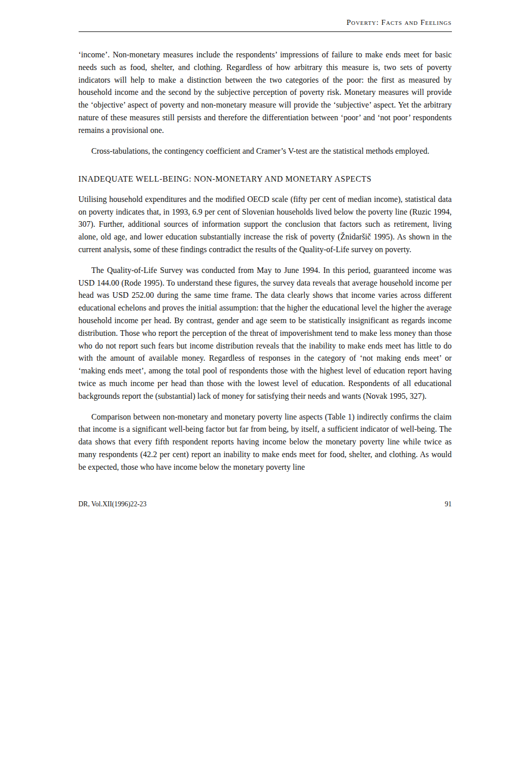Poverty: Facts and Feelings
‘income’. Non-monetary measures include the respondents’ impressions of failure to make ends meet for basic needs such as food, shelter, and clothing. Regardless of how arbitrary this measure is, two sets of poverty indicators will help to make a distinction between the two categories of the poor: the first as measured by household income and the second by the subjective perception of poverty risk. Monetary measures will provide the ‘objective’ aspect of poverty and non-monetary measure will provide the ‘subjective’ aspect. Yet the arbitrary nature of these measures still persists and therefore the differentiation between ‘poor’ and ‘not poor’ respondents remains a provisional one.
Cross-tabulations, the contingency coefficient and Cramer’s V-test are the statistical methods employed.
Inadequate Well-Being: Non-Monetary and Monetary Aspects
Utilising household expenditures and the modified OECD scale (fifty per cent of median income), statistical data on poverty indicates that, in 1993, 6.9 per cent of Slovenian households lived below the poverty line (Ruzic 1994, 307). Further, additional sources of information support the conclusion that factors such as retirement, living alone, old age, and lower education substantially increase the risk of poverty (Žnidaršič 1995). As shown in the current analysis, some of these findings contradict the results of the Quality-of-Life survey on poverty.
The Quality-of-Life Survey was conducted from May to June 1994. In this period, guaranteed income was USD 144.00 (Rode 1995). To understand these figures, the survey data reveals that average household income per head was USD 252.00 during the same time frame. The data clearly shows that income varies across different educational echelons and proves the initial assumption: that the higher the educational level the higher the average household income per head. By contrast, gender and age seem to be statistically insignificant as regards income distribution. Those who report the perception of the threat of impoverishment tend to make less money than those who do not report such fears but income distribution reveals that the inability to make ends meet has little to do with the amount of available money. Regardless of responses in the category of ‘not making ends meet’ or ‘making ends meet’, among the total pool of respondents those with the highest level of education report having twice as much income per head than those with the lowest level of education. Respondents of all educational backgrounds report the (substantial) lack of money for satisfying their needs and wants (Novak 1995, 327).
Comparison between non-monetary and monetary poverty line aspects (Table 1) indirectly confirms the claim that income is a significant well-being factor but far from being, by itself, a sufficient indicator of well-being. The data shows that every fifth respondent reports having income below the monetary poverty line while twice as many respondents (42.2 per cent) report an inability to make ends meet for food, shelter, and clothing. As would be expected, those who have income below the monetary poverty line
DR, Vol.XII(1996)22-23 91